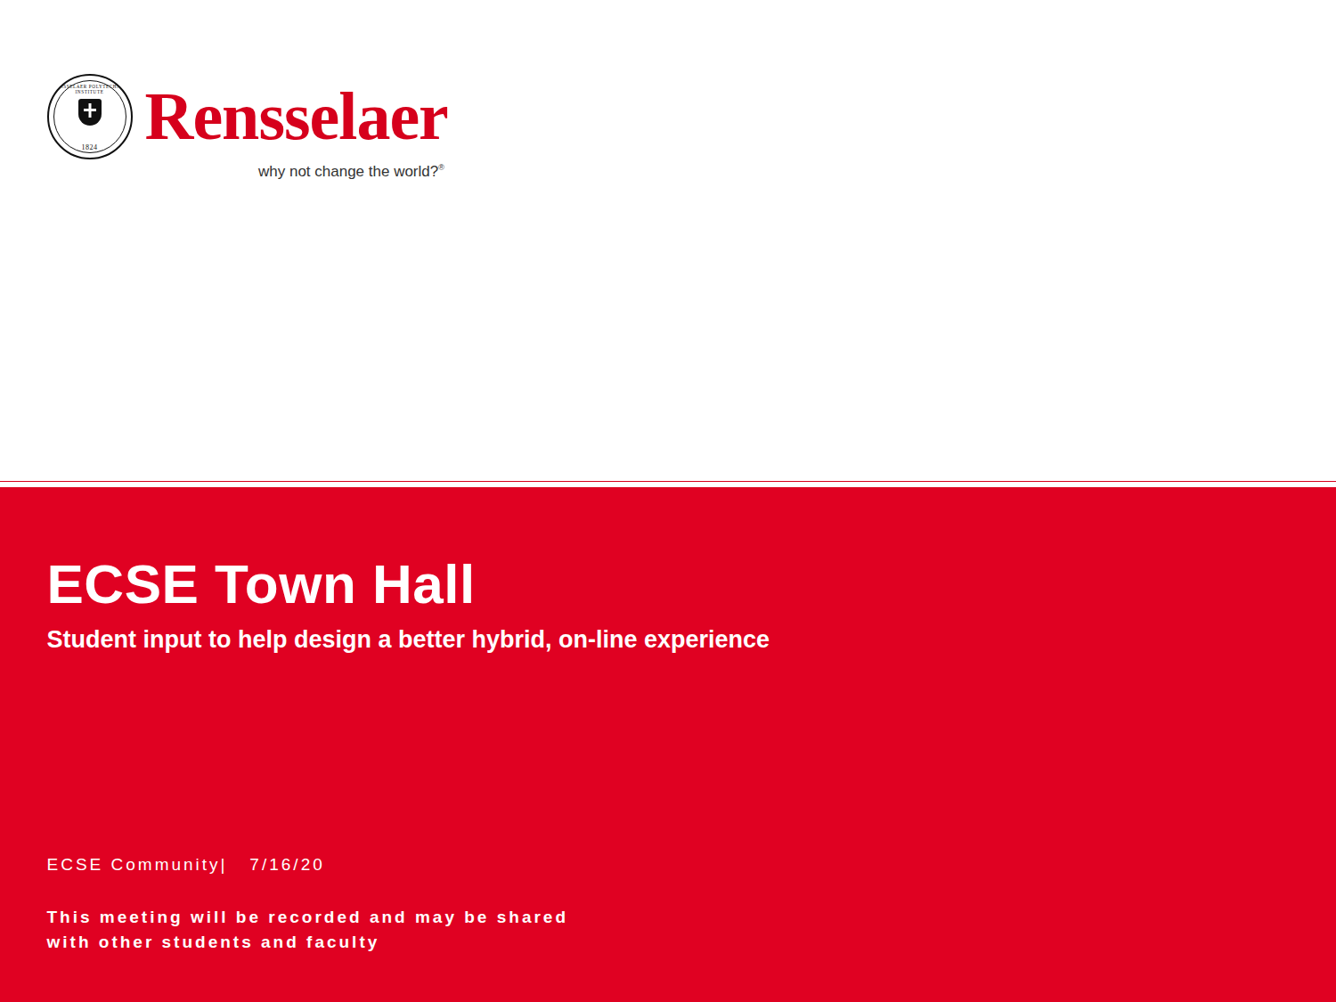Rensselaer Polytechnic Institute
1824
Rensselaer
why not change the world?®
ECSE Town Hall
Student input to help design a better hybrid, on-line experience
ECSE Community| 7/16/20
This meeting will be recorded and may be shared
with other students and faculty